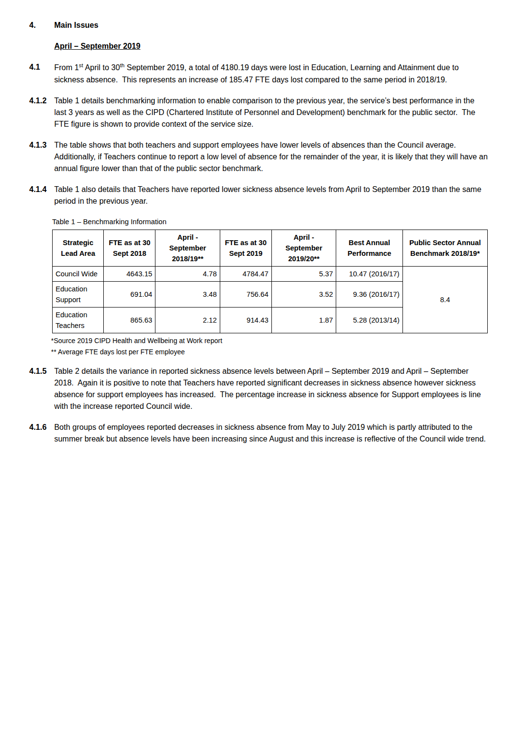4. Main Issues
April – September 2019
4.1
From 1st April to 30th September 2019, a total of 4180.19 days were lost in Education, Learning and Attainment due to sickness absence. This represents an increase of 185.47 FTE days lost compared to the same period in 2018/19.
4.1.2
Table 1 details benchmarking information to enable comparison to the previous year, the service’s best performance in the last 3 years as well as the CIPD (Chartered Institute of Personnel and Development) benchmark for the public sector. The FTE figure is shown to provide context of the service size.
4.1.3
The table shows that both teachers and support employees have lower levels of absences than the Council average. Additionally, if Teachers continue to report a low level of absence for the remainder of the year, it is likely that they will have an annual figure lower than that of the public sector benchmark.
4.1.4
Table 1 also details that Teachers have reported lower sickness absence levels from April to September 2019 than the same period in the previous year.
Table 1 – Benchmarking Information
| Strategic Lead Area | FTE as at 30 Sept 2018 | April - September 2018/19** | FTE as at 30 Sept 2019 | April - September 2019/20** | Best Annual Performance | Public Sector Annual Benchmark 2018/19* |
| --- | --- | --- | --- | --- | --- | --- |
| Council Wide | 4643.15 | 4.78 | 4784.47 | 5.37 | 10.47 (2016/17) | 8.4 |
| Education Support | 691.04 | 3.48 | 756.64 | 3.52 | 9.36 (2016/17) |
| Education Teachers | 865.63 | 2.12 | 914.43 | 1.87 | 5.28 (2013/14) |
*Source 2019 CIPD Health and Wellbeing at Work report
** Average FTE days lost per FTE employee
4.1.5
Table 2 details the variance in reported sickness absence levels between April – September 2019 and April – September 2018. Again it is positive to note that Teachers have reported significant decreases in sickness absence however sickness absence for support employees has increased. The percentage increase in sickness absence for Support employees is line with the increase reported Council wide.
4.1.6
Both groups of employees reported decreases in sickness absence from May to July 2019 which is partly attributed to the summer break but absence levels have been increasing since August and this increase is reflective of the Council wide trend.